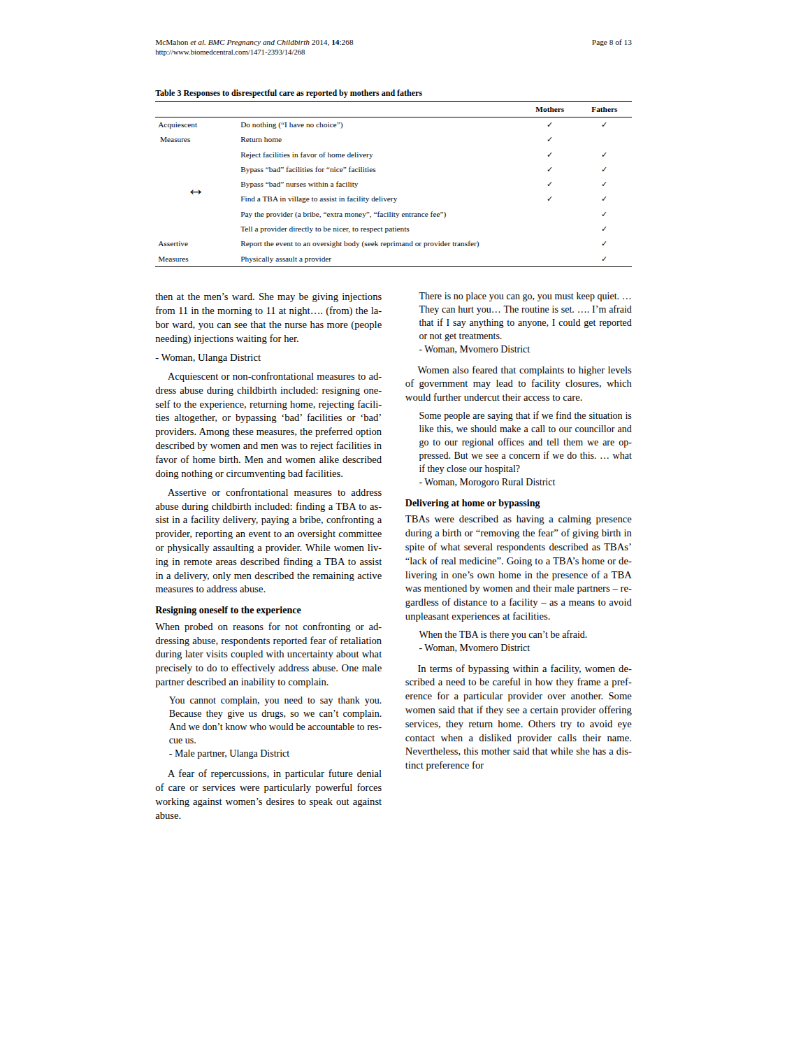McMahon et al. BMC Pregnancy and Childbirth 2014, 14:268
http://www.biomedcentral.com/1471-2393/14/268
Page 8 of 13
Table 3 Responses to disrespectful care as reported by mothers and fathers
| | | Mothers | Fathers |
| --- | --- | --- | --- |
| Acquiescent | Do nothing (“I have no choice”) | ✓ | ✓ |
| Measures | Return home | ✓ | |
| ↕ | Reject facilities in favor of home delivery | ✓ | ✓ |
| Bypass “bad” facilities for “nice” facilities | ✓ | ✓ |
| Bypass “bad” nurses within a facility | ✓ | ✓ |
| Find a TBA in village to assist in facility delivery | ✓ | ✓ |
| Pay the provider (a bribe, “extra money”, “facility entrance fee”) | | ✓ |
| Tell a provider directly to be nicer, to respect patients | | ✓ |
| Assertive | Report the event to an oversight body (seek reprimand or provider transfer) | | ✓ |
| Measures | Physically assault a provider | | ✓ |
then at the men’s ward. She may be giving injections from 11 in the morning to 11 at night…. (from) the labor ward, you can see that the nurse has more (people needing) injections waiting for her.
- Woman, Ulanga District
Acquiescent or non-confrontational measures to address abuse during childbirth included: resigning oneself to the experience, returning home, rejecting facilities altogether, or bypassing ‘bad’ facilities or ‘bad’ providers. Among these measures, the preferred option described by women and men was to reject facilities in favor of home birth. Men and women alike described doing nothing or circumventing bad facilities.
Assertive or confrontational measures to address abuse during childbirth included: finding a TBA to assist in a facility delivery, paying a bribe, confronting a provider, reporting an event to an oversight committee or physically assaulting a provider. While women living in remote areas described finding a TBA to assist in a delivery, only men described the remaining active measures to address abuse.
Resigning oneself to the experience
When probed on reasons for not confronting or addressing abuse, respondents reported fear of retaliation during later visits coupled with uncertainty about what precisely to do to effectively address abuse. One male partner described an inability to complain.
You cannot complain, you need to say thank you. Because they give us drugs, so we can’t complain. And we don’t know who would be accountable to rescue us. - Male partner, Ulanga District
A fear of repercussions, in particular future denial of care or services were particularly powerful forces working against women’s desires to speak out against abuse.
There is no place you can go, you must keep quiet. … They can hurt you… The routine is set. …. I’m afraid that if I say anything to anyone, I could get reported or not get treatments. - Woman, Mvomero District
Women also feared that complaints to higher levels of government may lead to facility closures, which would further undercut their access to care.
Some people are saying that if we find the situation is like this, we should make a call to our councillor and go to our regional offices and tell them we are oppressed. But we see a concern if we do this. … what if they close our hospital? - Woman, Morogoro Rural District
Delivering at home or bypassing
TBAs were described as having a calming presence during a birth or “removing the fear” of giving birth in spite of what several respondents described as TBAs’ “lack of real medicine”. Going to a TBA’s home or delivering in one’s own home in the presence of a TBA was mentioned by women and their male partners – regardless of distance to a facility – as a means to avoid unpleasant experiences at facilities.
When the TBA is there you can’t be afraid. - Woman, Mvomero District
In terms of bypassing within a facility, women described a need to be careful in how they frame a preference for a particular provider over another. Some women said that if they see a certain provider offering services, they return home. Others try to avoid eye contact when a disliked provider calls their name. Nevertheless, this mother said that while she has a distinct preference for